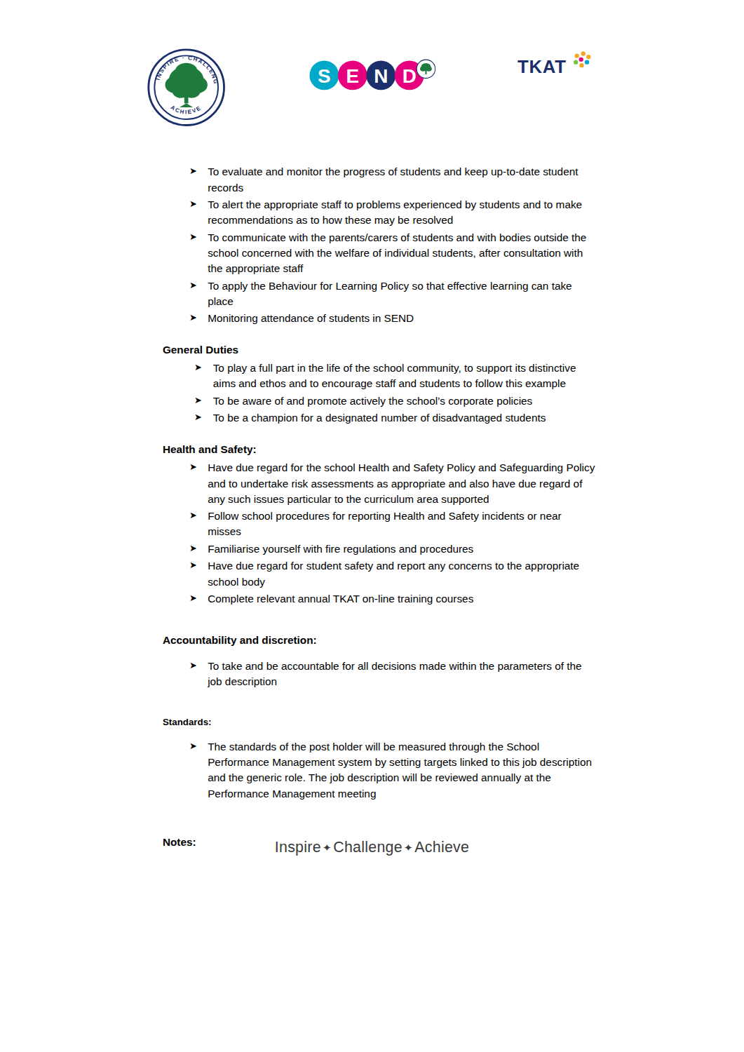INSPIRE · CHALLENGE ACHIEVE
S E N D
TKAT
To evaluate and monitor the progress of students and keep up-to-date student records
To alert the appropriate staff to problems experienced by students and to make recommendations as to how these may be resolved
To communicate with the parents/carers of students and with bodies outside the school concerned with the welfare of individual students, after consultation with the appropriate staff
To apply the Behaviour for Learning Policy so that effective learning can take place
Monitoring attendance of students in SEND
General Duties
To play a full part in the life of the school community, to support its distinctive aims and ethos and to encourage staff and students to follow this example
To be aware of and promote actively the school’s corporate policies
To be a champion for a designated number of disadvantaged students
Health and Safety:
Have due regard for the school Health and Safety Policy and Safeguarding Policy and to undertake risk assessments as appropriate and also have due regard of any such issues particular to the curriculum area supported
Follow school procedures for reporting Health and Safety incidents or near misses
Familiarise yourself with fire regulations and procedures
Have due regard for student safety and report any concerns to the appropriate school body
Complete relevant annual TKAT on-line training courses
Accountability and discretion:
To take and be accountable for all decisions made within the parameters of the job description
Standards:
The standards of the post holder will be measured through the School Performance Management system by setting targets linked to this job description and the generic role. The job description will be reviewed annually at the Performance Management meeting
Notes:
Inspire✦Challenge✦Achieve